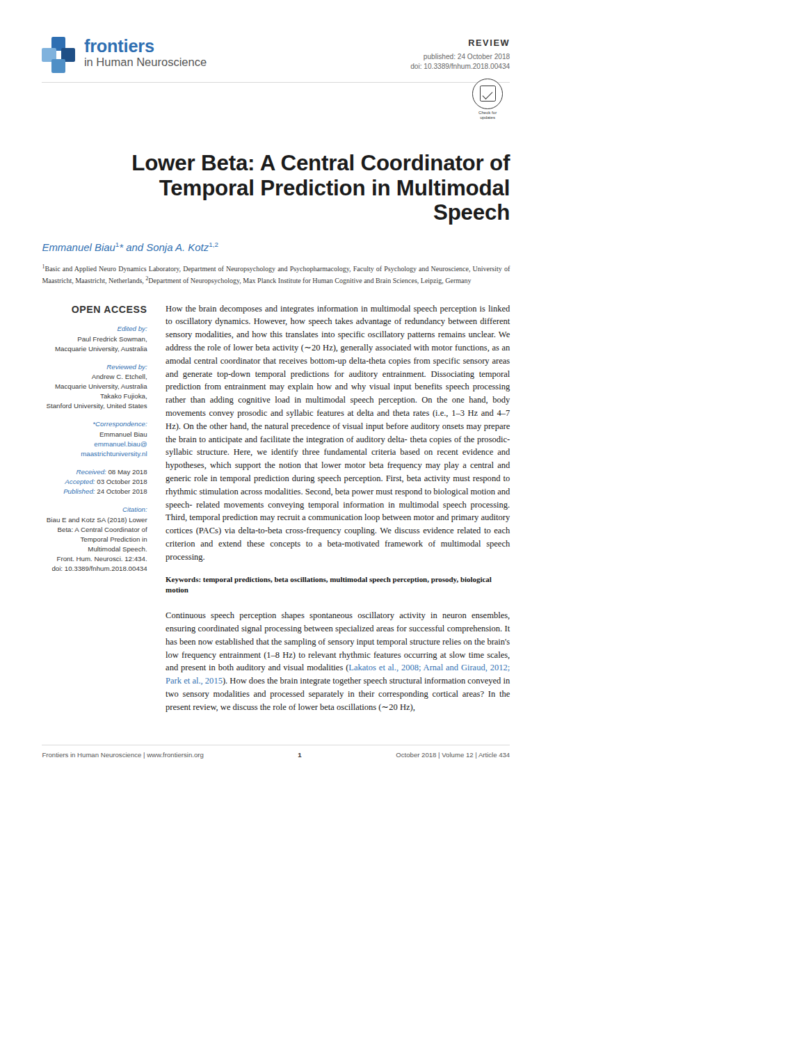frontiers
in Human Neuroscience
REVIEW
published: 24 October 2018
doi: 10.3389/fnhum.2018.00434
Check for
updates
Lower Beta: A Central Coordinator of
Temporal Prediction in Multimodal
Speech
Emmanuel Biau1* and Sonja A. Kotz1,2
1Basic and Applied Neuro Dynamics Laboratory, Department of Neuropsychology and Psychopharmacology, Faculty of Psychology and Neuroscience, University of Maastricht, Maastricht, Netherlands, 2Department of Neuropsychology, Max Planck Institute for Human Cognitive and Brain Sciences, Leipzig, Germany
OPEN ACCESS
Edited by:
Paul Fredrick Sowman,
Macquarie University, Australia
Reviewed by:
Andrew C. Etchell,
Macquarie University, Australia
Takako Fujioka,
Stanford University, United States
*Correspondence:
Emmanuel Biau
emmanuel.biau@
maastrichtuniversity.nl
Received: 08 May 2018
Accepted: 03 October 2018
Published: 24 October 2018
Citation:
Biau E and Kotz SA (2018) Lower
Beta: A Central Coordinator of
Temporal Prediction in
Multimodal Speech.
Front. Hum. Neurosci. 12:434.
doi: 10.3389/fnhum.2018.00434
How the brain decomposes and integrates information in multimodal speech perception is linked to oscillatory dynamics. However, how speech takes advantage of redundancy between different sensory modalities, and how this translates into specific oscillatory patterns remains unclear. We address the role of lower beta activity (∼20 Hz), generally associated with motor functions, as an amodal central coordinator that receives bottom-up delta-theta copies from specific sensory areas and generate top-down temporal predictions for auditory entrainment. Dissociating temporal prediction from entrainment may explain how and why visual input benefits speech processing rather than adding cognitive load in multimodal speech perception. On the one hand, body movements convey prosodic and syllabic features at delta and theta rates (i.e., 1–3 Hz and 4–7 Hz). On the other hand, the natural precedence of visual input before auditory onsets may prepare the brain to anticipate and facilitate the integration of auditory delta- theta copies of the prosodic-syllabic structure. Here, we identify three fundamental criteria based on recent evidence and hypotheses, which support the notion that lower motor beta frequency may play a central and generic role in temporal prediction during speech perception. First, beta activity must respond to rhythmic stimulation across modalities. Second, beta power must respond to biological motion and speech- related movements conveying temporal information in multimodal speech processing. Third, temporal prediction may recruit a communication loop between motor and primary auditory cortices (PACs) via delta-to-beta cross-frequency coupling. We discuss evidence related to each criterion and extend these concepts to a beta-motivated framework of multimodal speech processing.
Keywords: temporal predictions, beta oscillations, multimodal speech perception, prosody, biological motion
Continuous speech perception shapes spontaneous oscillatory activity in neuron ensembles, ensuring coordinated signal processing between specialized areas for successful comprehension. It has been now established that the sampling of sensory input temporal structure relies on the brain's low frequency entrainment (1–8 Hz) to relevant rhythmic features occurring at slow time scales, and present in both auditory and visual modalities (Lakatos et al., 2008; Arnal and Giraud, 2012; Park et al., 2015). How does the brain integrate together speech structural information conveyed in two sensory modalities and processed separately in their corresponding cortical areas? In the present review, we discuss the role of lower beta oscillations (∼20 Hz),
Frontiers in Human Neuroscience | www.frontiersin.org
1
October 2018 | Volume 12 | Article 434